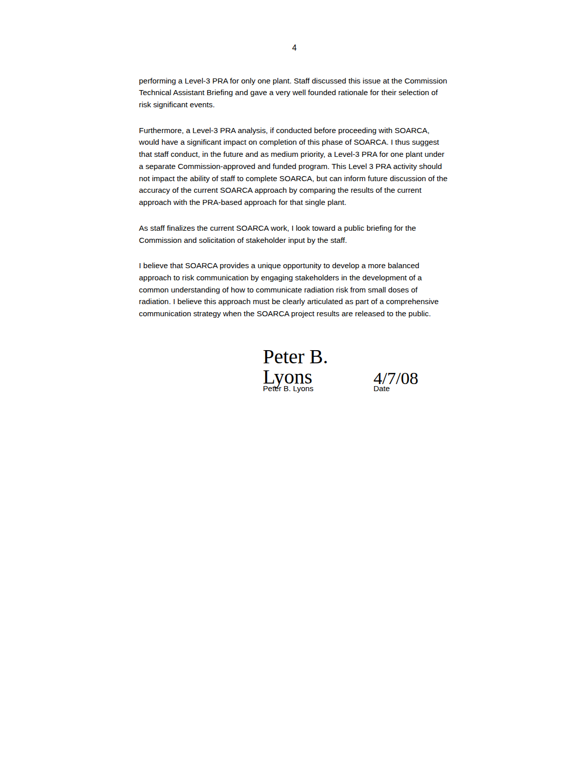4
performing a Level-3 PRA for only one plant. Staff discussed this issue at the Commission Technical Assistant Briefing and gave a very well founded rationale for their selection of risk significant events.
Furthermore, a Level-3 PRA analysis, if conducted before proceeding with SOARCA, would have a significant impact on completion of this phase of SOARCA. I thus suggest that staff conduct, in the future and as medium priority, a Level-3 PRA for one plant under a separate Commission-approved and funded program. This Level 3 PRA activity should not impact the ability of staff to complete SOARCA, but can inform future discussion of the accuracy of the current SOARCA approach by comparing the results of the current approach with the PRA-based approach for that single plant.
As staff finalizes the current SOARCA work, I look toward a public briefing for the Commission and solicitation of stakeholder input by the staff.
I believe that SOARCA provides a unique opportunity to develop a more balanced approach to risk communication by engaging stakeholders in the development of a common understanding of how to communicate radiation risk from small doses of radiation. I believe this approach must be clearly articulated as part of a comprehensive communication strategy when the SOARCA project results are released to the public.
Peter B. Lyons
Peter B. Lyons
4/7/08
Date